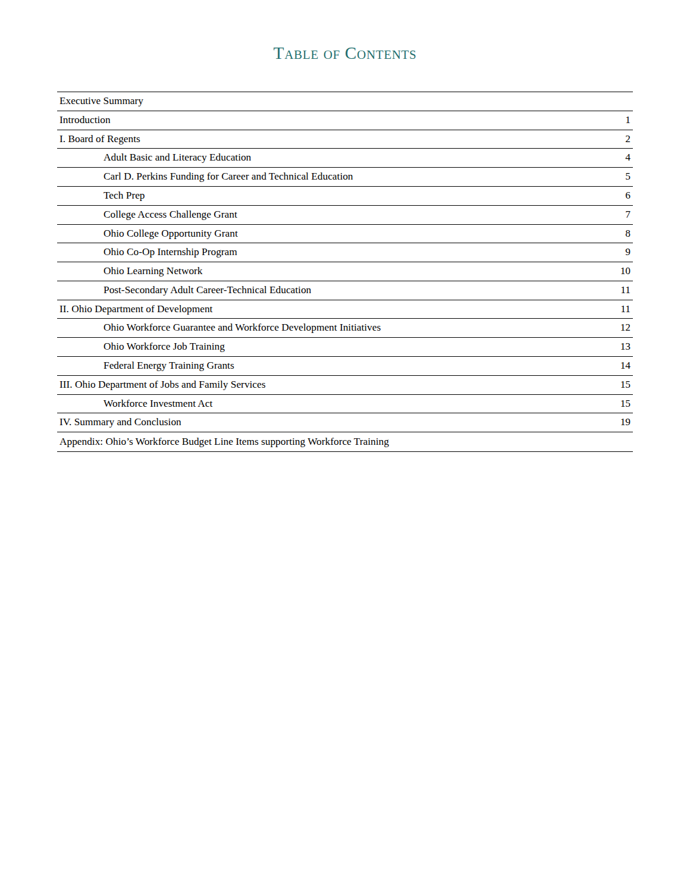Table of Contents
| Executive Summary | |
| Introduction | 1 |
| I. Board of Regents | 2 |
| Adult Basic and Literacy Education | 4 |
| Carl D. Perkins Funding for Career and Technical Education | 5 |
| Tech Prep | 6 |
| College Access Challenge Grant | 7 |
| Ohio College Opportunity Grant | 8 |
| Ohio Co-Op Internship Program | 9 |
| Ohio Learning Network | 10 |
| Post-Secondary Adult Career-Technical Education | 11 |
| II. Ohio Department of Development | 11 |
| Ohio Workforce Guarantee and Workforce Development Initiatives | 12 |
| Ohio Workforce Job Training | 13 |
| Federal Energy Training Grants | 14 |
| III. Ohio Department of Jobs and Family Services | 15 |
| Workforce Investment Act | 15 |
| IV. Summary and Conclusion | 19 |
| Appendix: Ohio’s Workforce Budget Line Items supporting Workforce Training | |